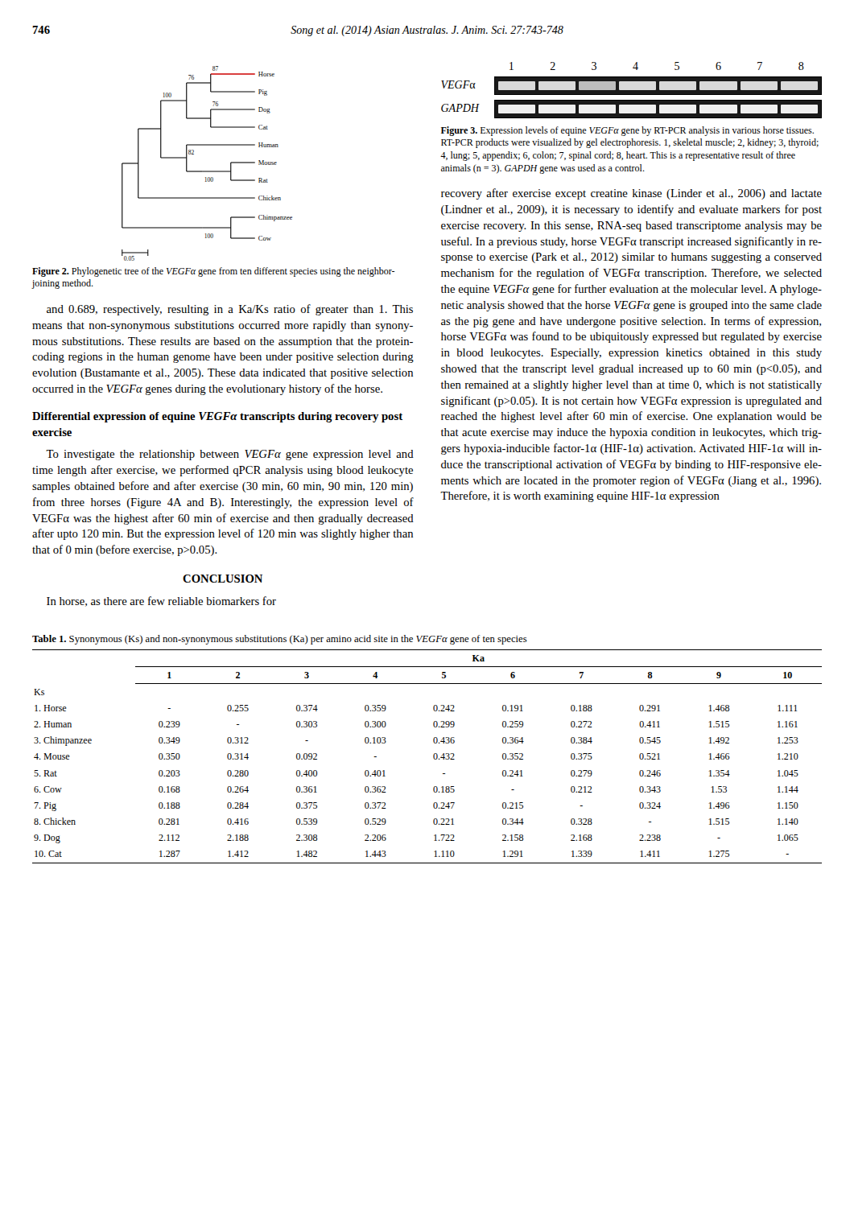746
Song et al. (2014) Asian Australas. J. Anim. Sci. 27:743-748
87 76 76 100 82 100 100 Horse Pig Dog Cat Human Mouse Rat Chicken Chimpanzee Cow 0.05
Figure 2. Phylogenetic tree of the VEGFα gene from ten different species using the neighbor-joining method.
and 0.689, respectively, resulting in a Ka/Ks ratio of greater than 1. This means that non-synonymous substitutions occurred more rapidly than synonymous substitutions. These results are based on the assumption that the protein-coding regions in the human genome have been under positive selection during evolution (Bustamante et al., 2005). These data indicated that positive selection occurred in the VEGFα genes during the evolutionary history of the horse.
Differential expression of equine VEGFα transcripts during recovery post exercise
To investigate the relationship between VEGFα gene expression level and time length after exercise, we performed qPCR analysis using blood leukocyte samples obtained before and after exercise (30 min, 60 min, 90 min, 120 min) from three horses (Figure 4A and B). Interestingly, the expression level of VEGFα was the highest after 60 min of exercise and then gradually decreased after upto 120 min. But the expression level of 120 min was slightly higher than that of 0 min (before exercise, p>0.05).
CONCLUSION
In horse, as there are few reliable biomarkers for
12345678
VEGFα
GAPDH
Figure 3. Expression levels of equine VEGFα gene by RT-PCR analysis in various horse tissues. RT-PCR products were visualized by gel electrophoresis. 1, skeletal muscle; 2, kidney; 3, thyroid; 4, lung; 5, appendix; 6, colon; 7, spinal cord; 8, heart. This is a representative result of three animals (n = 3). GAPDH gene was used as a control.
recovery after exercise except creatine kinase (Linder et al., 2006) and lactate (Lindner et al., 2009), it is necessary to identify and evaluate markers for post exercise recovery. In this sense, RNA-seq based transcriptome analysis may be useful. In a previous study, horse VEGFα transcript increased significantly in response to exercise (Park et al., 2012) similar to humans suggesting a conserved mechanism for the regulation of VEGFα transcription. Therefore, we selected the equine VEGFα gene for further evaluation at the molecular level. A phylogenetic analysis showed that the horse VEGFα gene is grouped into the same clade as the pig gene and have undergone positive selection. In terms of expression, horse VEGFα was found to be ubiquitously expressed but regulated by exercise in blood leukocytes. Especially, expression kinetics obtained in this study showed that the transcript level gradual increased up to 60 min (p<0.05), and then remained at a slightly higher level than at time 0, which is not statistically significant (p>0.05). It is not certain how VEGFα expression is upregulated and reached the highest level after 60 min of exercise. One explanation would be that acute exercise may induce the hypoxia condition in leukocytes, which triggers hypoxia-inducible factor-1α (HIF-1α) activation. Activated HIF-1α will induce the transcriptional activation of VEGFα by binding to HIF-responsive elements which are located in the promoter region of VEGFα (Jiang et al., 1996). Therefore, it is worth examining equine HIF-1α expression
Table 1. Synonymous (Ks) and non-synonymous substitutions (Ka) per amino acid site in the VEGFα gene of ten species
| | Ka |
| --- | --- |
| 1 | 2 | 3 | 4 | 5 | 6 | 7 | 8 | 9 | 10 |
| Ks | |
| 1. Horse | - | 0.255 | 0.374 | 0.359 | 0.242 | 0.191 | 0.188 | 0.291 | 1.468 | 1.111 |
| 2. Human | 0.239 | - | 0.303 | 0.300 | 0.299 | 0.259 | 0.272 | 0.411 | 1.515 | 1.161 |
| 3. Chimpanzee | 0.349 | 0.312 | - | 0.103 | 0.436 | 0.364 | 0.384 | 0.545 | 1.492 | 1.253 |
| 4. Mouse | 0.350 | 0.314 | 0.092 | - | 0.432 | 0.352 | 0.375 | 0.521 | 1.466 | 1.210 |
| 5. Rat | 0.203 | 0.280 | 0.400 | 0.401 | - | 0.241 | 0.279 | 0.246 | 1.354 | 1.045 |
| 6. Cow | 0.168 | 0.264 | 0.361 | 0.362 | 0.185 | - | 0.212 | 0.343 | 1.53 | 1.144 |
| 7. Pig | 0.188 | 0.284 | 0.375 | 0.372 | 0.247 | 0.215 | - | 0.324 | 1.496 | 1.150 |
| 8. Chicken | 0.281 | 0.416 | 0.539 | 0.529 | 0.221 | 0.344 | 0.328 | - | 1.515 | 1.140 |
| 9. Dog | 2.112 | 2.188 | 2.308 | 2.206 | 1.722 | 2.158 | 2.168 | 2.238 | - | 1.065 |
| 10. Cat | 1.287 | 1.412 | 1.482 | 1.443 | 1.110 | 1.291 | 1.339 | 1.411 | 1.275 | - |